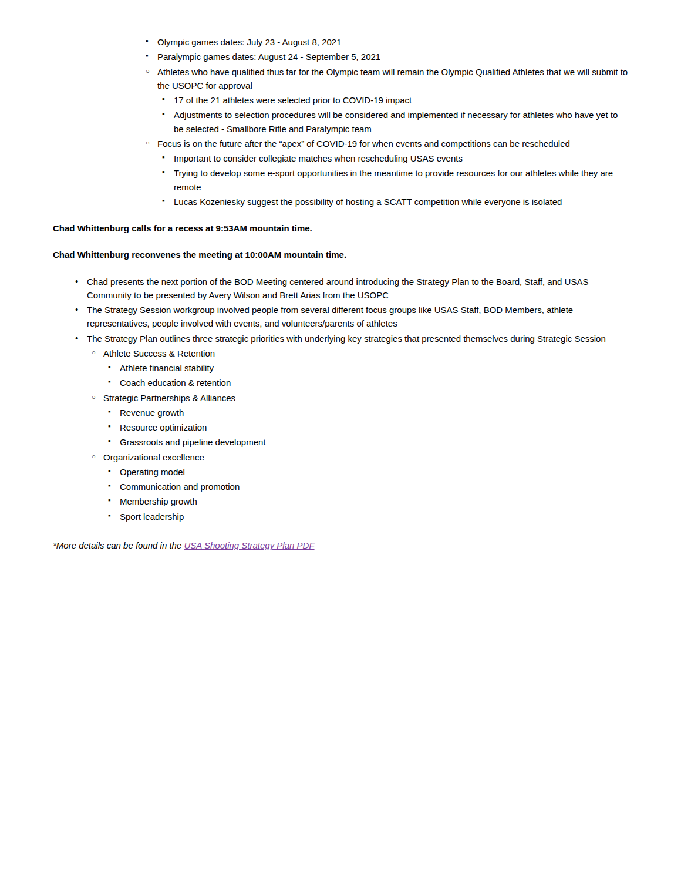Olympic games dates: July 23 - August 8, 2021
Paralympic games dates: August 24 - September 5, 2021
Athletes who have qualified thus far for the Olympic team will remain the Olympic Qualified Athletes that we will submit to the USOPC for approval
17 of the 21 athletes were selected prior to COVID-19 impact
Adjustments to selection procedures will be considered and implemented if necessary for athletes who have yet to be selected - Smallbore Rifle and Paralympic team
Focus is on the future after the “apex” of COVID-19 for when events and competitions can be rescheduled
Important to consider collegiate matches when rescheduling USAS events
Trying to develop some e-sport opportunities in the meantime to provide resources for our athletes while they are remote
Lucas Kozeniesky suggest the possibility of hosting a SCATT competition while everyone is isolated
Chad Whittenburg calls for a recess at 9:53AM mountain time.
Chad Whittenburg reconvenes the meeting at 10:00AM mountain time.
Chad presents the next portion of the BOD Meeting centered around introducing the Strategy Plan to the Board, Staff, and USAS Community to be presented by Avery Wilson and Brett Arias from the USOPC
The Strategy Session workgroup involved people from several different focus groups like USAS Staff, BOD Members, athlete representatives, people involved with events, and volunteers/parents of athletes
The Strategy Plan outlines three strategic priorities with underlying key strategies that presented themselves during Strategic Session
Athlete Success & Retention
Athlete financial stability
Coach education & retention
Strategic Partnerships & Alliances
Revenue growth
Resource optimization
Grassroots and pipeline development
Organizational excellence
Operating model
Communication and promotion
Membership growth
Sport leadership
*More details can be found in the USA Shooting Strategy Plan PDF